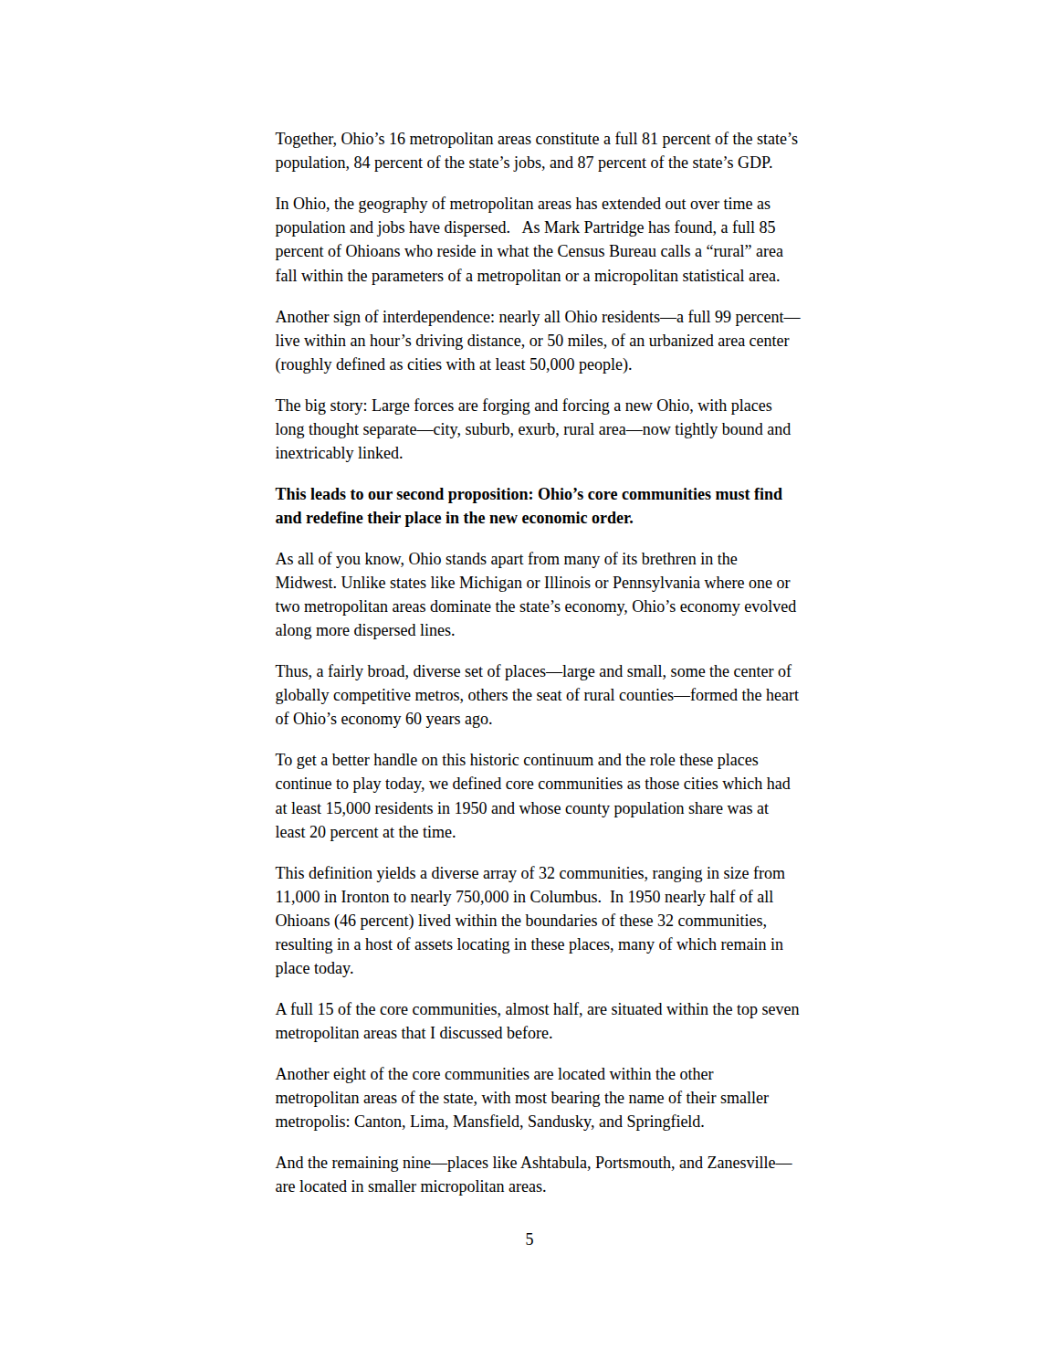Together, Ohio’s 16 metropolitan areas constitute a full 81 percent of the state’s population, 84 percent of the state’s jobs, and 87 percent of the state’s GDP.
In Ohio, the geography of metropolitan areas has extended out over time as population and jobs have dispersed. As Mark Partridge has found, a full 85 percent of Ohioans who reside in what the Census Bureau calls a “rural” area fall within the parameters of a metropolitan or a micropolitan statistical area.
Another sign of interdependence: nearly all Ohio residents—a full 99 percent—live within an hour’s driving distance, or 50 miles, of an urbanized area center (roughly defined as cities with at least 50,000 people).
The big story: Large forces are forging and forcing a new Ohio, with places long thought separate—city, suburb, exurb, rural area—now tightly bound and inextricably linked.
This leads to our second proposition: Ohio’s core communities must find and redefine their place in the new economic order.
As all of you know, Ohio stands apart from many of its brethren in the Midwest. Unlike states like Michigan or Illinois or Pennsylvania where one or two metropolitan areas dominate the state’s economy, Ohio’s economy evolved along more dispersed lines.
Thus, a fairly broad, diverse set of places—large and small, some the center of globally competitive metros, others the seat of rural counties—formed the heart of Ohio’s economy 60 years ago.
To get a better handle on this historic continuum and the role these places continue to play today, we defined core communities as those cities which had at least 15,000 residents in 1950 and whose county population share was at least 20 percent at the time.
This definition yields a diverse array of 32 communities, ranging in size from 11,000 in Ironton to nearly 750,000 in Columbus. In 1950 nearly half of all Ohioans (46 percent) lived within the boundaries of these 32 communities, resulting in a host of assets locating in these places, many of which remain in place today.
A full 15 of the core communities, almost half, are situated within the top seven metropolitan areas that I discussed before.
Another eight of the core communities are located within the other metropolitan areas of the state, with most bearing the name of their smaller metropolis: Canton, Lima, Mansfield, Sandusky, and Springfield.
And the remaining nine—places like Ashtabula, Portsmouth, and Zanesville—are located in smaller micropolitan areas.
5